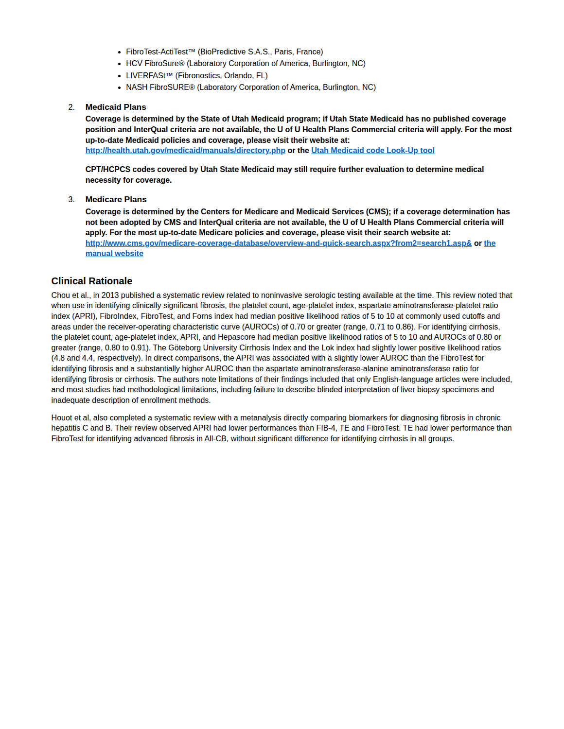FibroTest-ActiTest™ (BioPredictive S.A.S., Paris, France)
HCV FibroSure® (Laboratory Corporation of America, Burlington, NC)
LIVERFASt™ (Fibronostics, Orlando, FL)
NASH FibroSURE® (Laboratory Corporation of America, Burlington, NC)
Medicaid Plans
Coverage is determined by the State of Utah Medicaid program; if Utah State Medicaid has no published coverage position and InterQual criteria are not available, the U of U Health Plans Commercial criteria will apply. For the most up-to-date Medicaid policies and coverage, please visit their website at:
http://health.utah.gov/medicaid/manuals/directory.php or the Utah Medicaid code Look-Up tool
CPT/HCPCS codes covered by Utah State Medicaid may still require further evaluation to determine medical necessity for coverage.
Medicare Plans
Coverage is determined by the Centers for Medicare and Medicaid Services (CMS); if a coverage determination has not been adopted by CMS and InterQual criteria are not available, the U of U Health Plans Commercial criteria will apply. For the most up-to-date Medicare policies and coverage, please visit their search website at:
http://www.cms.gov/medicare-coverage-database/overview-and-quick-search.aspx?from2=search1.asp& or the manual website
Clinical Rationale
Chou et al., in 2013 published a systematic review related to noninvasive serologic testing available at the time. This review noted that when use in identifying clinically significant fibrosis, the platelet count, age-platelet index, aspartate aminotransferase-platelet ratio index (APRI), FibroIndex, FibroTest, and Forns index had median positive likelihood ratios of 5 to 10 at commonly used cutoffs and areas under the receiver-operating characteristic curve (AUROCs) of 0.70 or greater (range, 0.71 to 0.86). For identifying cirrhosis, the platelet count, age-platelet index, APRI, and Hepascore had median positive likelihood ratios of 5 to 10 and AUROCs of 0.80 or greater (range, 0.80 to 0.91). The Göteborg University Cirrhosis Index and the Lok index had slightly lower positive likelihood ratios (4.8 and 4.4, respectively). In direct comparisons, the APRI was associated with a slightly lower AUROC than the FibroTest for identifying fibrosis and a substantially higher AUROC than the aspartate aminotransferase-alanine aminotransferase ratio for identifying fibrosis or cirrhosis. The authors note limitations of their findings included that only English-language articles were included, and most studies had methodological limitations, including failure to describe blinded interpretation of liver biopsy specimens and inadequate description of enrollment methods.
Houot et al, also completed a systematic review with a metanalysis directly comparing biomarkers for diagnosing fibrosis in chronic hepatitis C and B. Their review observed APRI had lower performances than FIB-4, TE and FibroTest. TE had lower performance than FibroTest for identifying advanced fibrosis in All-CB, without significant difference for identifying cirrhosis in all groups.